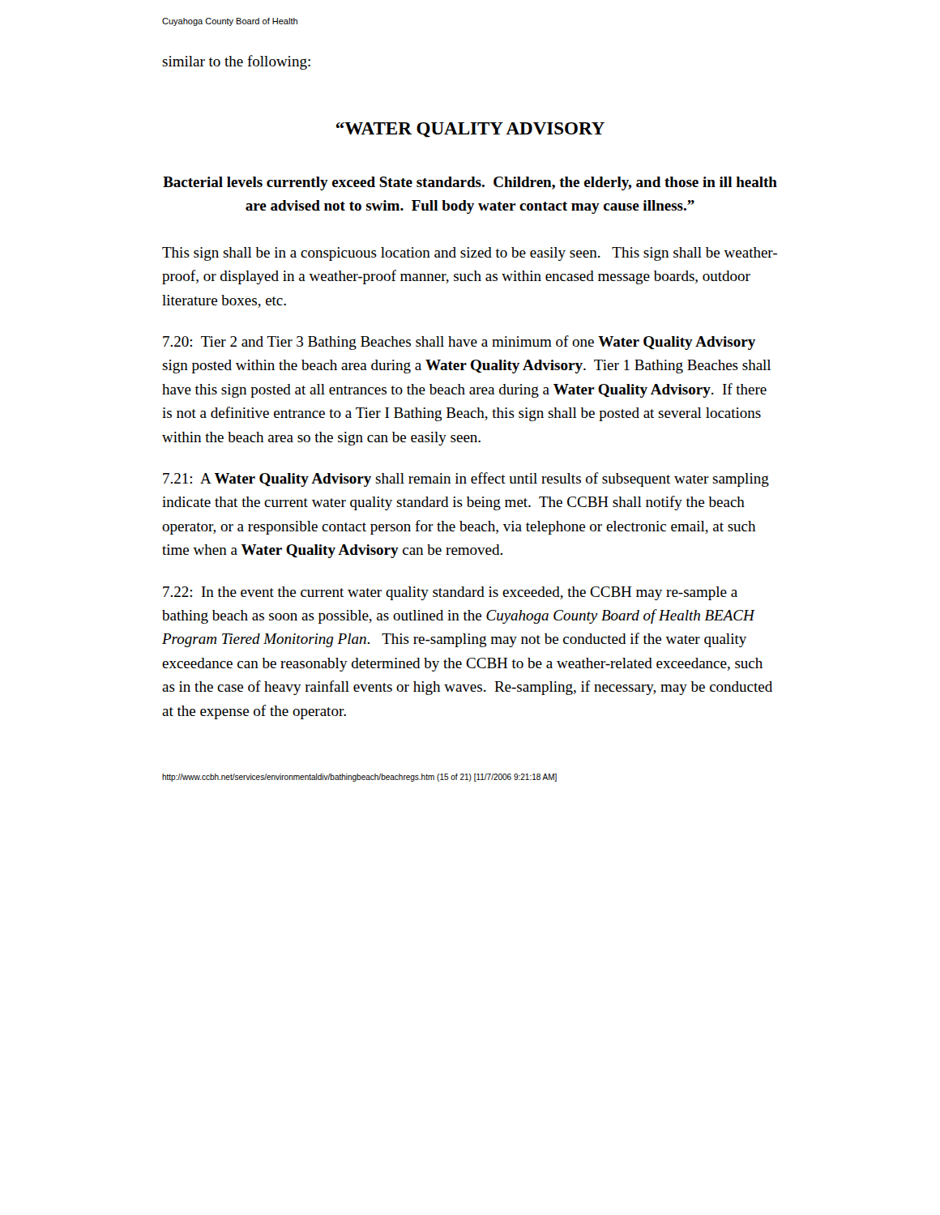Cuyahoga County Board of Health
similar to the following:
“WATER QUALITY ADVISORY
Bacterial levels currently exceed State standards. Children, the elderly, and those in ill health are advised not to swim. Full body water contact may cause illness.”
This sign shall be in a conspicuous location and sized to be easily seen. This sign shall be weather-proof, or displayed in a weather-proof manner, such as within encased message boards, outdoor literature boxes, etc.
7.20: Tier 2 and Tier 3 Bathing Beaches shall have a minimum of one Water Quality Advisory sign posted within the beach area during a Water Quality Advisory. Tier 1 Bathing Beaches shall have this sign posted at all entrances to the beach area during a Water Quality Advisory. If there is not a definitive entrance to a Tier I Bathing Beach, this sign shall be posted at several locations within the beach area so the sign can be easily seen.
7.21: A Water Quality Advisory shall remain in effect until results of subsequent water sampling indicate that the current water quality standard is being met. The CCBH shall notify the beach operator, or a responsible contact person for the beach, via telephone or electronic email, at such time when a Water Quality Advisory can be removed.
7.22: In the event the current water quality standard is exceeded, the CCBH may re-sample a bathing beach as soon as possible, as outlined in the Cuyahoga County Board of Health BEACH Program Tiered Monitoring Plan. This re-sampling may not be conducted if the water quality exceedance can be reasonably determined by the CCBH to be a weather-related exceedance, such as in the case of heavy rainfall events or high waves. Re-sampling, if necessary, may be conducted at the expense of the operator.
http://www.ccbh.net/services/environmentaldiv/bathingbeach/beachregs.htm (15 of 21) [11/7/2006 9:21:18 AM]